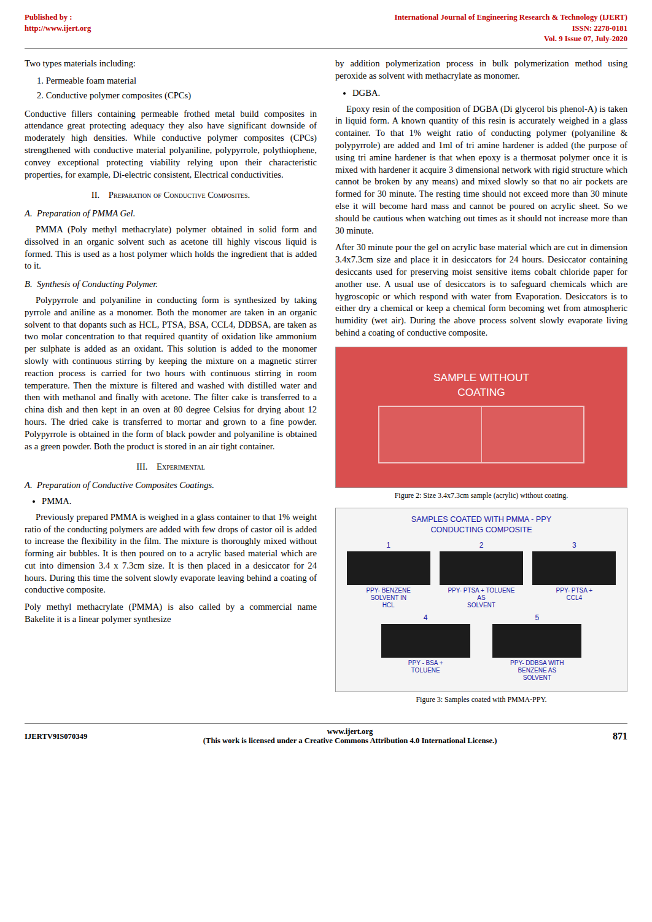Published by :
http://www.ijert.org
International Journal of Engineering Research & Technology (IJERT)
ISSN: 2278-0181
Vol. 9 Issue 07, July-2020
Two types materials including:
1. Permeable foam material
2. Conductive polymer composites (CPCs)
Conductive fillers containing permeable frothed metal build composites in attendance great protecting adequacy they also have significant downside of moderately high densities. While conductive polymer composites (CPCs) strengthened with conductive material polyaniline, polypyrrole, polythiophene, convey exceptional protecting viability relying upon their characteristic properties, for example, Di-electric consistent, Electrical conductivities.
II. Preparation of Conductive Composites.
A. Preparation of PMMA Gel.
PMMA (Poly methyl methacrylate) polymer obtained in solid form and dissolved in an organic solvent such as acetone till highly viscous liquid is formed. This is used as a host polymer which holds the ingredient that is added to it.
B. Synthesis of Conducting Polymer.
Polypyrrole and polyaniline in conducting form is synthesized by taking pyrrole and aniline as a monomer. Both the monomer are taken in an organic solvent to that dopants such as HCL, PTSA, BSA, CCL4, DDBSA, are taken as two molar concentration to that required quantity of oxidation like ammonium per sulphate is added as an oxidant. This solution is added to the monomer slowly with continuous stirring by keeping the mixture on a magnetic stirrer reaction process is carried for two hours with continuous stirring in room temperature. Then the mixture is filtered and washed with distilled water and then with methanol and finally with acetone. The filter cake is transferred to a china dish and then kept in an oven at 80 degree Celsius for drying about 12 hours. The dried cake is transferred to mortar and grown to a fine powder. Polypyrrole is obtained in the form of black powder and polyaniline is obtained as a green powder. Both the product is stored in an air tight container.
III. Experimental
A. Preparation of Conductive Composites Coatings.
PMMA.
Previously prepared PMMA is weighed in a glass container to that 1% weight ratio of the conducting polymers are added with few drops of castor oil is added to increase the flexibility in the film. The mixture is thoroughly mixed without forming air bubbles. It is then poured on to a acrylic based material which are cut into dimension 3.4 x 7.3cm size. It is then placed in a desiccator for 24 hours. During this time the solvent slowly evaporate leaving behind a coating of conductive composite.
Poly methyl methacrylate (PMMA) is also called by a commercial name Bakelite it is a linear polymer synthesize
by addition polymerization process in bulk polymerization method using peroxide as solvent with methacrylate as monomer.
DGBA.
Epoxy resin of the composition of DGBA (Di glycerol bis phenol-A) is taken in liquid form. A known quantity of this resin is accurately weighed in a glass container. To that 1% weight ratio of conducting polymer (polyaniline & polypyrrole) are added and 1ml of tri amine hardener is added (the purpose of using tri amine hardener is that when epoxy is a thermosat polymer once it is mixed with hardener it acquire 3 dimensional network with rigid structure which cannot be broken by any means) and mixed slowly so that no air pockets are formed for 30 minute. The resting time should not exceed more than 30 minute else it will become hard mass and cannot be poured on acrylic sheet. So we should be cautious when watching out times as it should not increase more than 30 minute.
After 30 minute pour the gel on acrylic base material which are cut in dimension 3.4x7.3cm size and place it in desiccators for 24 hours. Desiccator containing desiccants used for preserving moist sensitive items cobalt chloride paper for another use. A usual use of desiccators is to safeguard chemicals which are hygroscopic or which respond with water from Evaporation. Desiccators is to either dry a chemical or keep a chemical form becoming wet from atmospheric humidity (wet air). During the above process solvent slowly evaporate living behind a coating of conductive composite.
SAMPLE WITHOUT
COATING
Figure 2: Size 3.4x7.3cm sample (acrylic) without coating.
SAMPLES COATED WITH PMMA - PPY
CONDUCTING COMPOSITE
1
PPY- BENZENE
SOLVENT IN
HCL
2
PPY- PTSA + TOLUENE
AS
SOLVENT
3
PPY- PTSA +
CCL4
4
PPY - BSA +
TOLUENE
5
PPY- DDBSA WITH
BENZENE AS
SOLVENT
Figure 3: Samples coated with PMMA-PPY.
IJERTV9IS070349
www.ijert.org (This work is licensed under a Creative Commons Attribution 4.0 International License.)
871